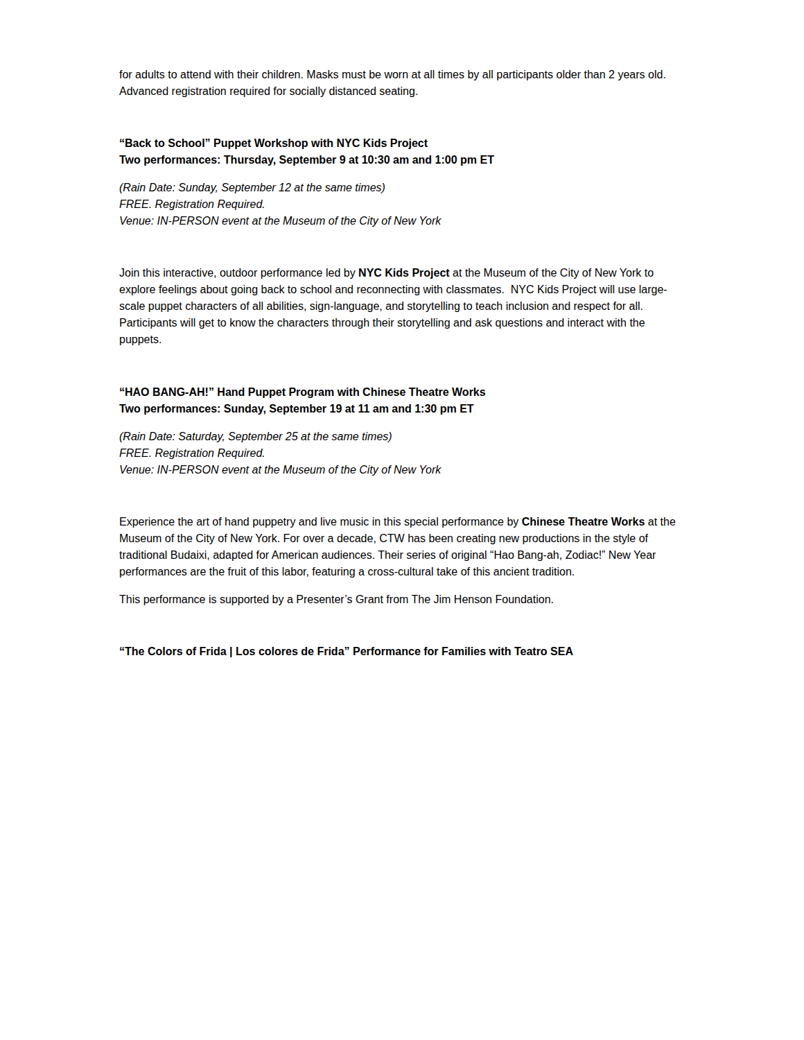for adults to attend with their children. Masks must be worn at all times by all participants older than 2 years old. Advanced registration required for socially distanced seating.
“Back to School” Puppet Workshop with NYC Kids Project
Two performances: Thursday, September 9 at 10:30 am and 1:00 pm ET
(Rain Date: Sunday, September 12 at the same times)
FREE. Registration Required.
Venue: IN-PERSON event at the Museum of the City of New York
Join this interactive, outdoor performance led by NYC Kids Project at the Museum of the City of New York to explore feelings about going back to school and reconnecting with classmates. NYC Kids Project will use large-scale puppet characters of all abilities, sign-language, and storytelling to teach inclusion and respect for all. Participants will get to know the characters through their storytelling and ask questions and interact with the puppets.
“HAO BANG-AH!” Hand Puppet Program with Chinese Theatre Works
Two performances: Sunday, September 19 at 11 am and 1:30 pm ET
(Rain Date: Saturday, September 25 at the same times)
FREE. Registration Required.
Venue: IN-PERSON event at the Museum of the City of New York
Experience the art of hand puppetry and live music in this special performance by Chinese Theatre Works at the Museum of the City of New York. For over a decade, CTW has been creating new productions in the style of traditional Budaixi, adapted for American audiences. Their series of original “Hao Bang-ah, Zodiac!” New Year performances are the fruit of this labor, featuring a cross-cultural take of this ancient tradition.
This performance is supported by a Presenter’s Grant from The Jim Henson Foundation.
“The Colors of Frida | Los colores de Frida” Performance for Families with Teatro SEA